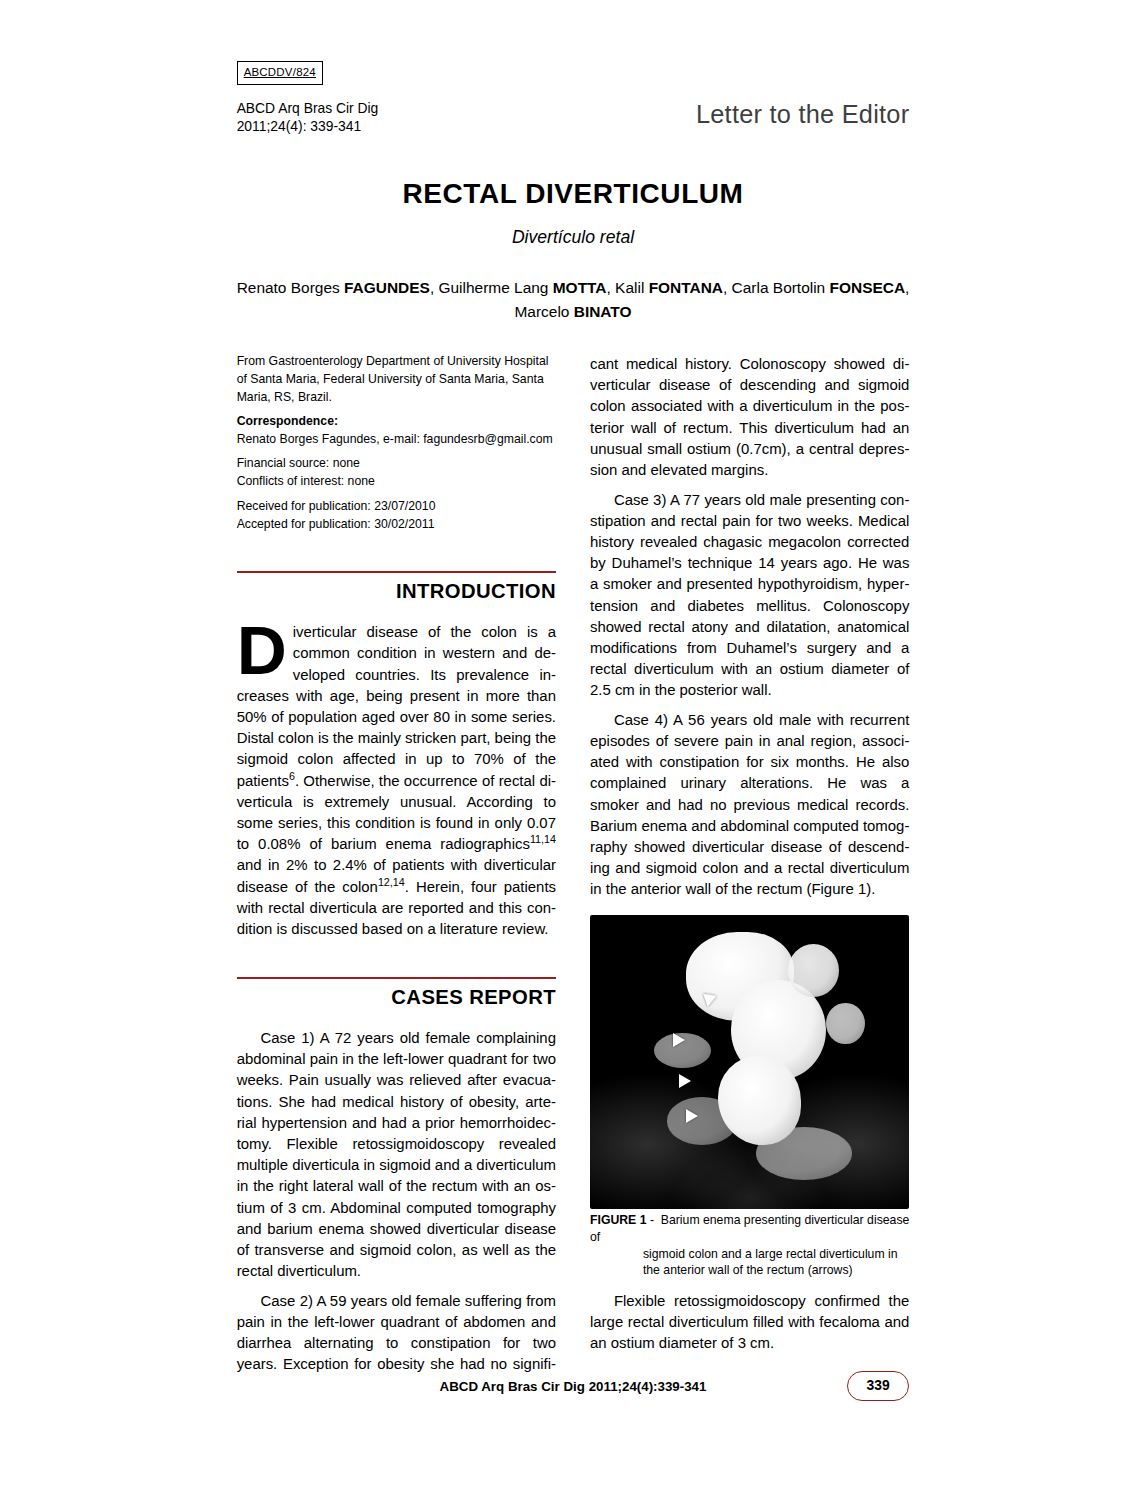ABCDDV/824
ABCD Arq Bras Cir Dig
2011;24(4): 339-341
Letter to the Editor
RECTAL DIVERTICULUM
Divertículo retal
Renato Borges FAGUNDES, Guilherme Lang MOTTA, Kalil FONTANA, Carla Bortolin FONSECA, Marcelo BINATO
From Gastroenterology Department of University Hospital of Santa Maria, Federal University of Santa Maria, Santa Maria, RS, Brazil.
Correspondence:
Renato Borges Fagundes, e-mail: fagundesrb@gmail.com
Financial source: none
Conflicts of interest: none
Received for publication: 23/07/2010
Accepted for publication: 30/02/2011
Introduction
Diverticular disease of the colon is a common condition in western and developed countries. Its prevalence increases with age, being present in more than 50% of population aged over 80 in some series. Distal colon is the mainly stricken part, being the sigmoid colon affected in up to 70% of the patients6. Otherwise, the occurrence of rectal diverticula is extremely unusual. According to some series, this condition is found in only 0.07 to 0.08% of barium enema radiographics11,14 and in 2% to 2.4% of patients with diverticular disease of the colon12,14. Herein, four patients with rectal diverticula are reported and this condition is discussed based on a literature review.
Cases report
Case 1) A 72 years old female complaining abdominal pain in the left-lower quadrant for two weeks. Pain usually was relieved after evacuations. She had medical history of obesity, arterial hypertension and had a prior hemorrhoidectomy. Flexible retossigmoidoscopy revealed multiple diverticula in sigmoid and a diverticulum in the right lateral wall of the rectum with an ostium of 3 cm. Abdominal computed tomography and barium enema showed diverticular disease of transverse and sigmoid colon, as well as the rectal diverticulum.
Case 2) A 59 years old female suffering from pain in the left-lower quadrant of abdomen and diarrhea alternating to constipation for two years. Exception for obesity she had no significant medical history. Colonoscopy showed diverticular disease of descending and sigmoid colon associated with a diverticulum in the posterior wall of rectum. This diverticulum had an unusual small ostium (0.7cm), a central depression and elevated margins.
Case 3) A 77 years old male presenting constipation and rectal pain for two weeks. Medical history revealed chagasic megacolon corrected by Duhamel’s technique 14 years ago. He was a smoker and presented hypothyroidism, hypertension and diabetes mellitus. Colonoscopy showed rectal atony and dilatation, anatomical modifications from Duhamel’s surgery and a rectal diverticulum with an ostium diameter of 2.5 cm in the posterior wall.
Case 4) A 56 years old male with recurrent episodes of severe pain in anal region, associated with constipation for six months. He also complained urinary alterations. He was a smoker and had no previous medical records. Barium enema and abdominal computed tomography showed diverticular disease of descending and sigmoid colon and a rectal diverticulum in the anterior wall of the rectum (Figure 1).
FIGURE 1 - Barium enema presenting diverticular disease of sigmoid colon and a large rectal diverticulum in the anterior wall of the rectum (arrows)
Flexible retossigmoidoscopy confirmed the large rectal diverticulum filled with fecaloma and an ostium diameter of 3 cm.
ABCD Arq Bras Cir Dig 2011;24(4):339-341
339